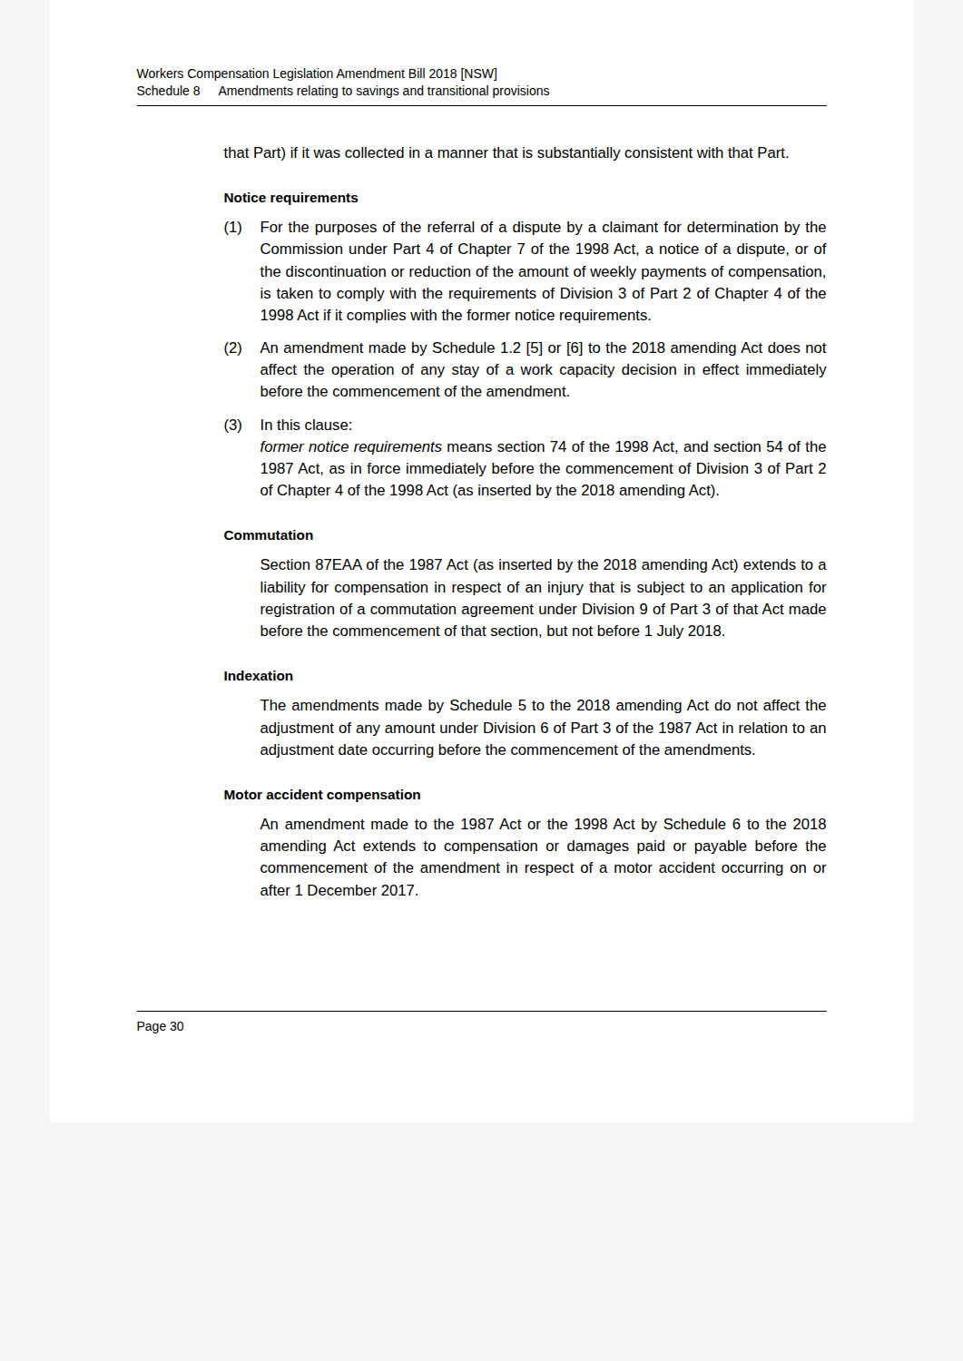Workers Compensation Legislation Amendment Bill 2018 [NSW] Schedule 8 Amendments relating to savings and transitional provisions
that Part) if it was collected in a manner that is substantially consistent with that Part.
Notice requirements
(1) For the purposes of the referral of a dispute by a claimant for determination by the Commission under Part 4 of Chapter 7 of the 1998 Act, a notice of a dispute, or of the discontinuation or reduction of the amount of weekly payments of compensation, is taken to comply with the requirements of Division 3 of Part 2 of Chapter 4 of the 1998 Act if it complies with the former notice requirements.
(2) An amendment made by Schedule 1.2 [5] or [6] to the 2018 amending Act does not affect the operation of any stay of a work capacity decision in effect immediately before the commencement of the amendment.
(3) In this clause:
former notice requirements means section 74 of the 1998 Act, and section 54 of the 1987 Act, as in force immediately before the commencement of Division 3 of Part 2 of Chapter 4 of the 1998 Act (as inserted by the 2018 amending Act).
Commutation
Section 87EAA of the 1987 Act (as inserted by the 2018 amending Act) extends to a liability for compensation in respect of an injury that is subject to an application for registration of a commutation agreement under Division 9 of Part 3 of that Act made before the commencement of that section, but not before 1 July 2018.
Indexation
The amendments made by Schedule 5 to the 2018 amending Act do not affect the adjustment of any amount under Division 6 of Part 3 of the 1987 Act in relation to an adjustment date occurring before the commencement of the amendments.
Motor accident compensation
An amendment made to the 1987 Act or the 1998 Act by Schedule 6 to the 2018 amending Act extends to compensation or damages paid or payable before the commencement of the amendment in respect of a motor accident occurring on or after 1 December 2017.
Page 30